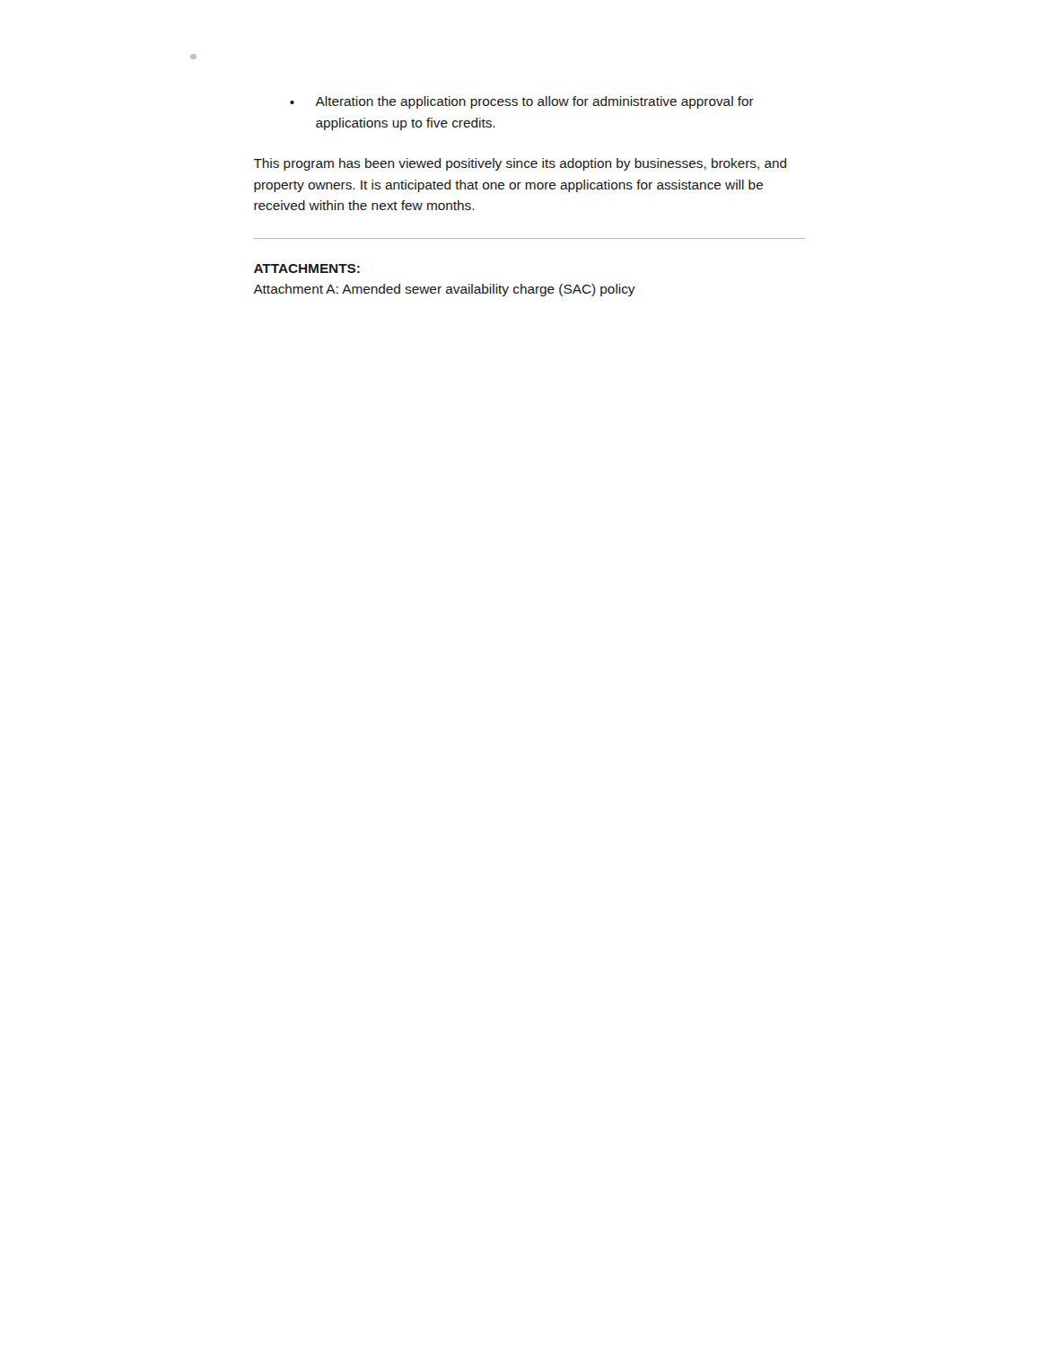•
Alteration the application process to allow for administrative approval for applications up to five credits.
This program has been viewed positively since its adoption by businesses, brokers, and property owners. It is anticipated that one or more applications for assistance will be received within the next few months.
ATTACHMENTS:
Attachment A: Amended sewer availability charge (SAC) policy